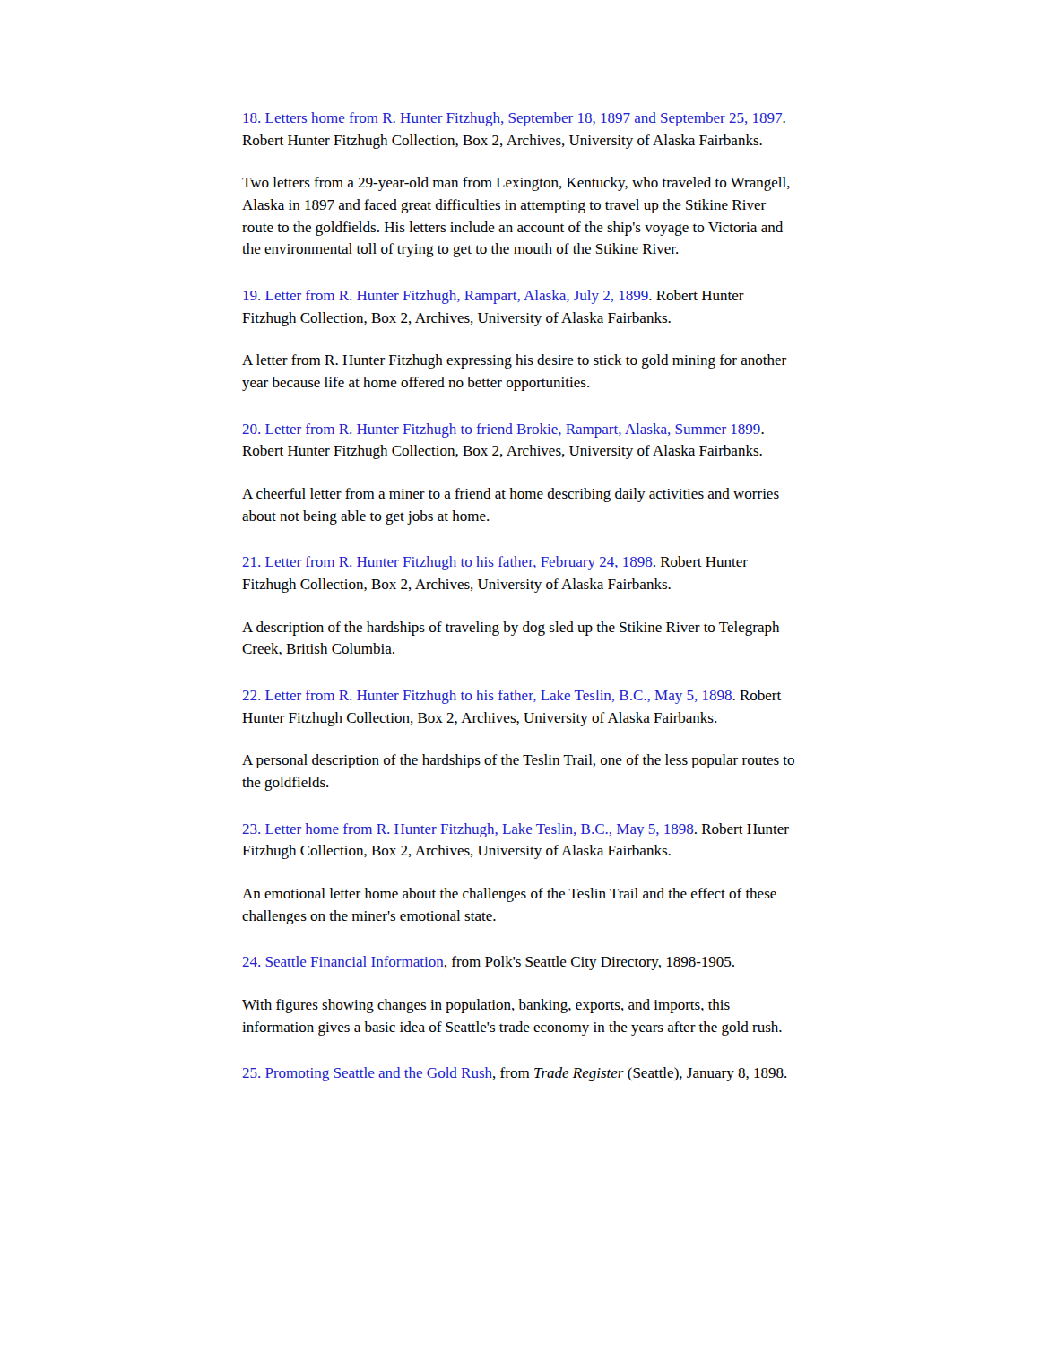18. Letters home from R. Hunter Fitzhugh, September 18, 1897 and September 25, 1897. Robert Hunter Fitzhugh Collection, Box 2, Archives, University of Alaska Fairbanks.
Two letters from a 29-year-old man from Lexington, Kentucky, who traveled to Wrangell, Alaska in 1897 and faced great difficulties in attempting to travel up the Stikine River route to the goldfields. His letters include an account of the ship's voyage to Victoria and the environmental toll of trying to get to the mouth of the Stikine River.
19. Letter from R. Hunter Fitzhugh, Rampart, Alaska, July 2, 1899. Robert Hunter Fitzhugh Collection, Box 2, Archives, University of Alaska Fairbanks.
A letter from R. Hunter Fitzhugh expressing his desire to stick to gold mining for another year because life at home offered no better opportunities.
20. Letter from R. Hunter Fitzhugh to friend Brokie, Rampart, Alaska, Summer 1899. Robert Hunter Fitzhugh Collection, Box 2, Archives, University of Alaska Fairbanks.
A cheerful letter from a miner to a friend at home describing daily activities and worries about not being able to get jobs at home.
21. Letter from R. Hunter Fitzhugh to his father, February 24, 1898. Robert Hunter Fitzhugh Collection, Box 2, Archives, University of Alaska Fairbanks.
A description of the hardships of traveling by dog sled up the Stikine River to Telegraph Creek, British Columbia.
22. Letter from R. Hunter Fitzhugh to his father, Lake Teslin, B.C., May 5, 1898. Robert Hunter Fitzhugh Collection, Box 2, Archives, University of Alaska Fairbanks.
A personal description of the hardships of the Teslin Trail, one of the less popular routes to the goldfields.
23. Letter home from R. Hunter Fitzhugh, Lake Teslin, B.C., May 5, 1898. Robert Hunter Fitzhugh Collection, Box 2, Archives, University of Alaska Fairbanks.
An emotional letter home about the challenges of the Teslin Trail and the effect of these challenges on the miner's emotional state.
24. Seattle Financial Information, from Polk's Seattle City Directory, 1898-1905.
With figures showing changes in population, banking, exports, and imports, this information gives a basic idea of Seattle's trade economy in the years after the gold rush.
25. Promoting Seattle and the Gold Rush, from Trade Register (Seattle), January 8, 1898.